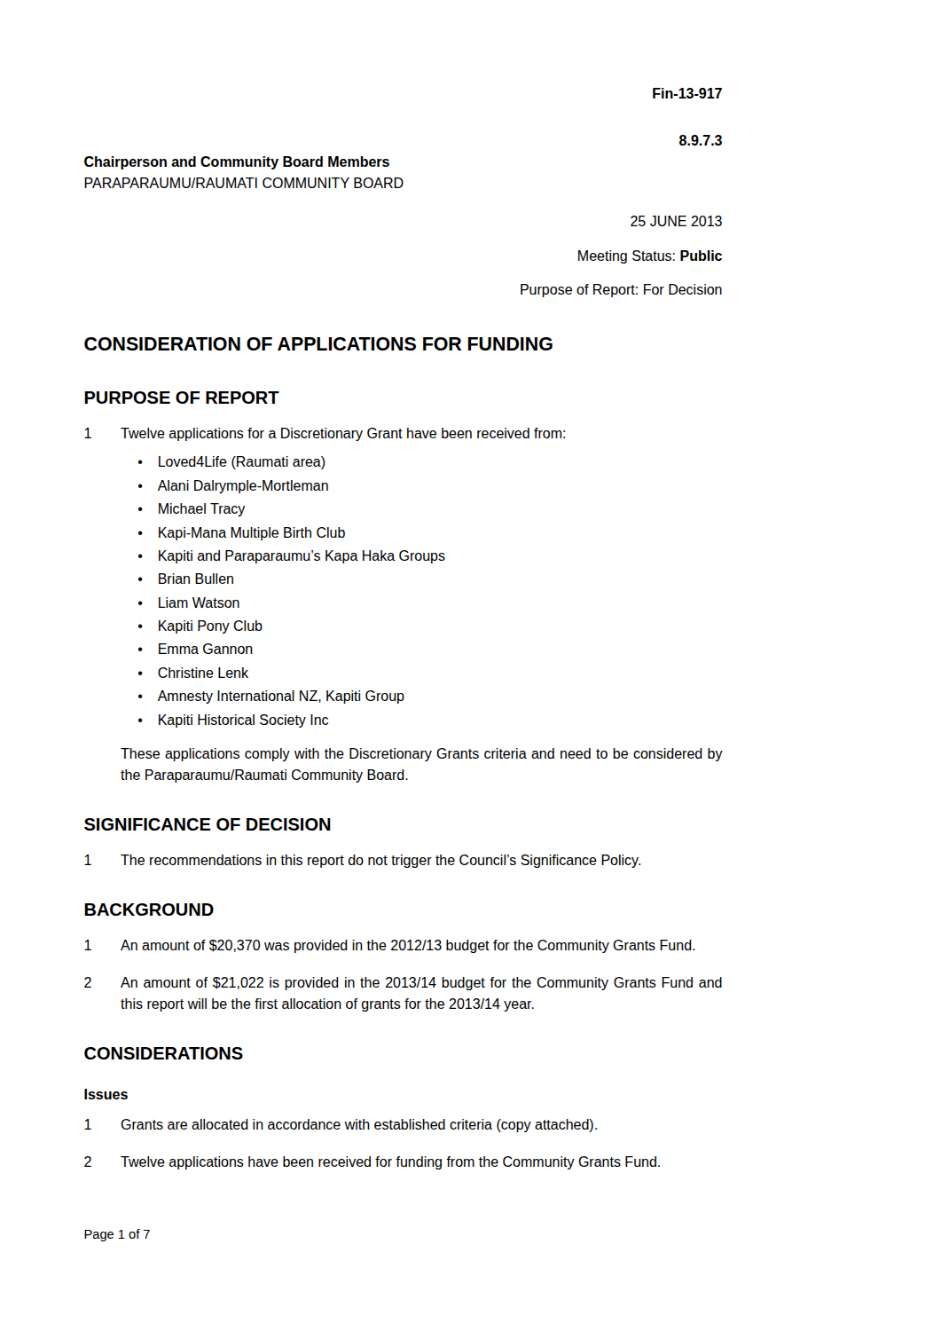Fin-13-917
8.9.7.3
Chairperson and Community Board Members PARAPARAUMU/RAUMATI COMMUNITY BOARD
25 JUNE 2013
Meeting Status: Public
Purpose of Report: For Decision
CONSIDERATION OF APPLICATIONS FOR FUNDING
PURPOSE OF REPORT
Twelve applications for a Discretionary Grant have been received from:
Loved4Life (Raumati area)
Alani Dalrymple-Mortleman
Michael Tracy
Kapi-Mana Multiple Birth Club
Kapiti and Paraparaumu’s Kapa Haka Groups
Brian Bullen
Liam Watson
Kapiti Pony Club
Emma Gannon
Christine Lenk
Amnesty International NZ, Kapiti Group
Kapiti Historical Society Inc
These applications comply with the Discretionary Grants criteria and need to be considered by the Paraparaumu/Raumati Community Board.
SIGNIFICANCE OF DECISION
The recommendations in this report do not trigger the Council’s Significance Policy.
BACKGROUND
An amount of $20,370 was provided in the 2012/13 budget for the Community Grants Fund.
An amount of $21,022 is provided in the 2013/14 budget for the Community Grants Fund and this report will be the first allocation of grants for the 2013/14 year.
CONSIDERATIONS
Issues
Grants are allocated in accordance with established criteria (copy attached).
Twelve applications have been received for funding from the Community Grants Fund.
Page 1 of 7